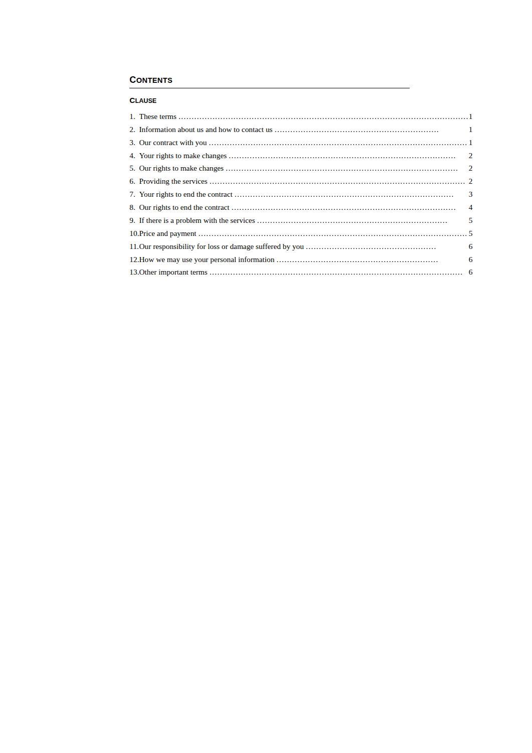CONTENTS
CLAUSE
| 1. | These terms ............................................................................................................... | 1 |
| 2. | Information about us and how to contact us ............................................................... | 1 |
| 3. | Our contract with you ................................................................................................... | 1 |
| 4. | Your rights to make changes ....................................................................................... | 2 |
| 5. | Our rights to make changes ......................................................................................... | 2 |
| 6. | Providing the services .................................................................................................. | 2 |
| 7. | Your rights to end the contract .................................................................................... | 3 |
| 8. | Our rights to end the contract ...................................................................................... | 4 |
| 9. | If there is a problem with the services ......................................................................... | 5 |
| 10. | Price and payment ....................................................................................................... | 5 |
| 11. | Our responsibility for loss or damage suffered by you .................................................. | 6 |
| 12. | How we may use your personal information .............................................................. | 6 |
| 13. | Other important terms ................................................................................................. | 6 |